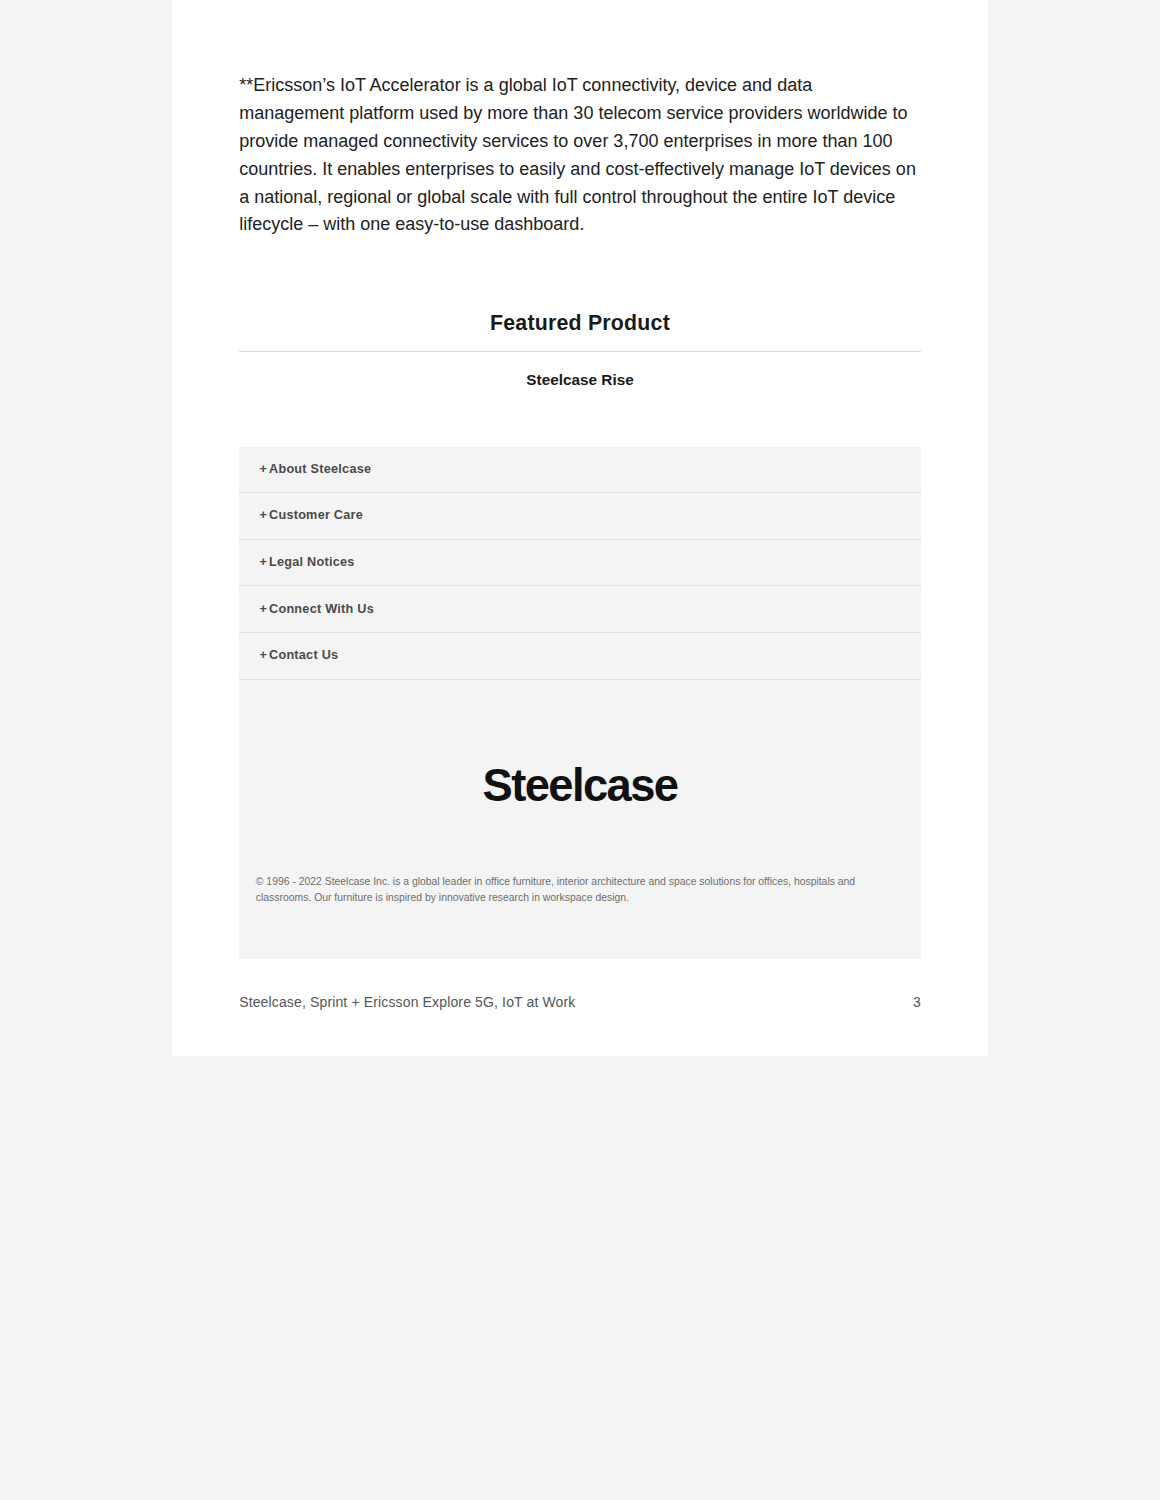**Ericsson’s IoT Accelerator is a global IoT connectivity, device and data management platform used by more than 30 telecom service providers worldwide to provide managed connectivity services to over 3,700 enterprises in more than 100 countries. It enables enterprises to easily and cost-effectively manage IoT devices on a national, regional or global scale with full control throughout the entire IoT device lifecycle – with one easy-to-use dashboard.
Featured Product
Steelcase Rise
+About Steelcase
+Customer Care
+Legal Notices
+Connect With Us
+Contact Us
Steelcase
© 1996 - 2022 Steelcase Inc. is a global leader in office furniture, interior architecture and space solutions for offices, hospitals and classrooms. Our furniture is inspired by innovative research in workspace design.
Steelcase, Sprint + Ericsson Explore 5G, IoT at Work 3